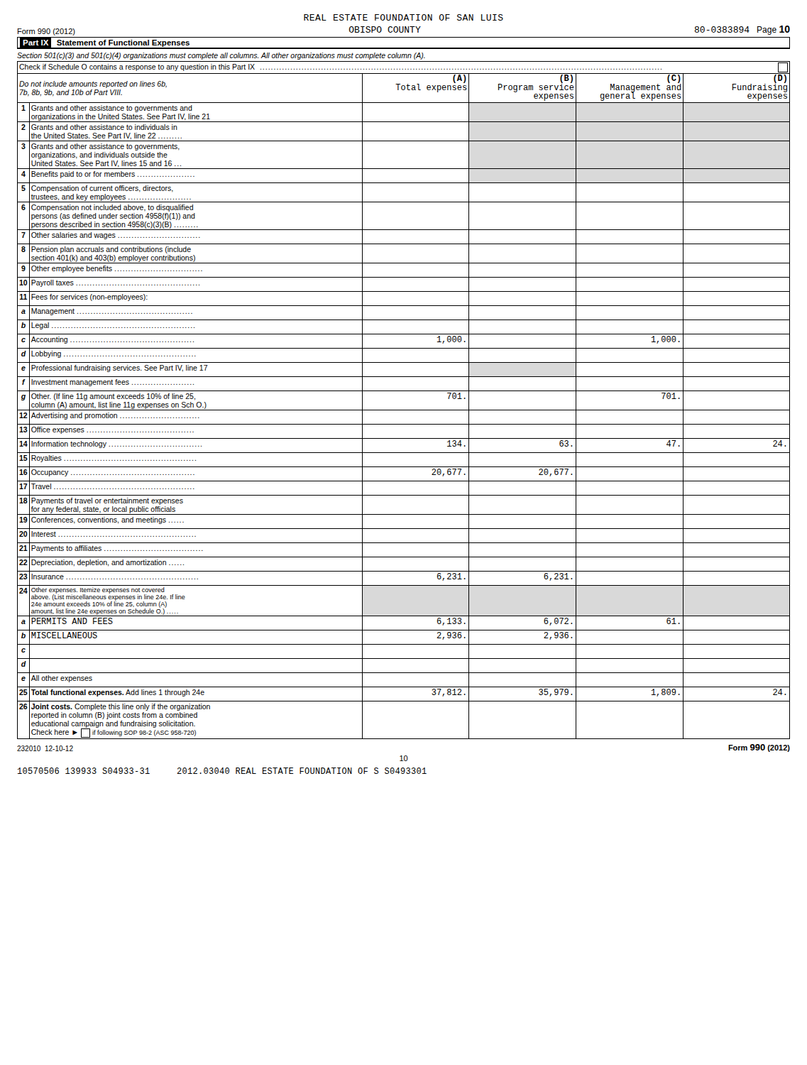REAL ESTATE FOUNDATION OF SAN LUIS
Form 990 (2012)
OBISPO COUNTY
80-0383894 Page 10
Part IX Statement of Functional Expenses
Section 501(c)(3) and 501(c)(4) organizations must complete all columns. All other organizations must complete column (A).
| Check if Schedule O contains a response to any question in this Part IX ................................................................................................................................................. |
| Do not include amounts reported on lines 6b, 7b, 8b, 9b, and 10b of Part VIII. | (A) Total expenses | (B) Program service expenses | (C) Management and general expenses | (D) Fundraising expenses |
| 1 | Grants and other assistance to governments and organizations in the United States. See Part IV, line 21 | | | | |
| 2 | Grants and other assistance to individuals in the United States. See Part IV, line 22 ......... | | | | |
| 3 | Grants and other assistance to governments, organizations, and individuals outside the United States. See Part IV, lines 15 and 16 ... | | | | |
| 4 | Benefits paid to or for members ..................... | | | | |
| 5 | Compensation of current officers, directors, trustees, and key employees ....................... | | | | |
| 6 | Compensation not included above, to disqualified persons (as defined under section 4958(f)(1)) and persons described in section 4958(c)(3)(B) ......... | | | | |
| 7 | Other salaries and wages .............................. | | | | |
| 8 | Pension plan accruals and contributions (include section 401(k) and 403(b) employer contributions) | | | | |
| 9 | Other employee benefits ................................ | | | | |
| 10 | Payroll taxes ............................................. | | | | |
| 11 | Fees for services (non-employees): | | | | |
| a | Management .......................................... | | | | |
| b | Legal .................................................... | | | | |
| c | Accounting ............................................. | 1,000. | | 1,000. | |
| d | Lobbying ................................................ | | | | |
| e | Professional fundraising services. See Part IV, line 17 | | | | |
| f | Investment management fees ....................... | | | | |
| g | Other. (If line 11g amount exceeds 10% of line 25, column (A) amount, list line 11g expenses on Sch O.) | 701. | | 701. | |
| 12 | Advertising and promotion ............................. | | | | |
| 13 | Office expenses ....................................... | | | | |
| 14 | Information technology .................................. | 134. | 63. | 47. | 24. |
| 15 | Royalties ................................................ | | | | |
| 16 | Occupancy ............................................. | 20,677. | 20,677. | | |
| 17 | Travel ................................................... | | | | |
| 18 | Payments of travel or entertainment expenses for any federal, state, or local public officials | | | | |
| 19 | Conferences, conventions, and meetings ...... | | | | |
| 20 | Interest .................................................. | | | | |
| 21 | Payments to affiliates .................................... | | | | |
| 22 | Depreciation, depletion, and amortization ...... | | | | |
| 23 | Insurance ................................................ | 6,231. | 6,231. | | |
| 24 | Other expenses. Itemize expenses not covered above. (List miscellaneous expenses in line 24e. If line 24e amount exceeds 10% of line 25, column (A) amount, list line 24e expenses on Schedule O.) ..... | | | | |
| a | PERMITS AND FEES | 6,133. | 6,072. | 61. | |
| b | MISCELLANEOUS | 2,936. | 2,936. | | |
| c | | | | | |
| d | | | | | |
| e | All other expenses | | | | |
| 25 | Total functional expenses. Add lines 1 through 24e | 37,812. | 35,979. | 1,809. | 24. |
| 26 | Joint costs. Complete this line only if the organization reported in column (B) joint costs from a combined educational campaign and fundraising solicitation. Check here ► if following SOP 98-2 (ASC 958-720) | | | | |
232010 12-10-12
Form 990 (2012)
10
10570506 139933 S04933-31 2012.03040 REAL ESTATE FOUNDATION OF S S0493301